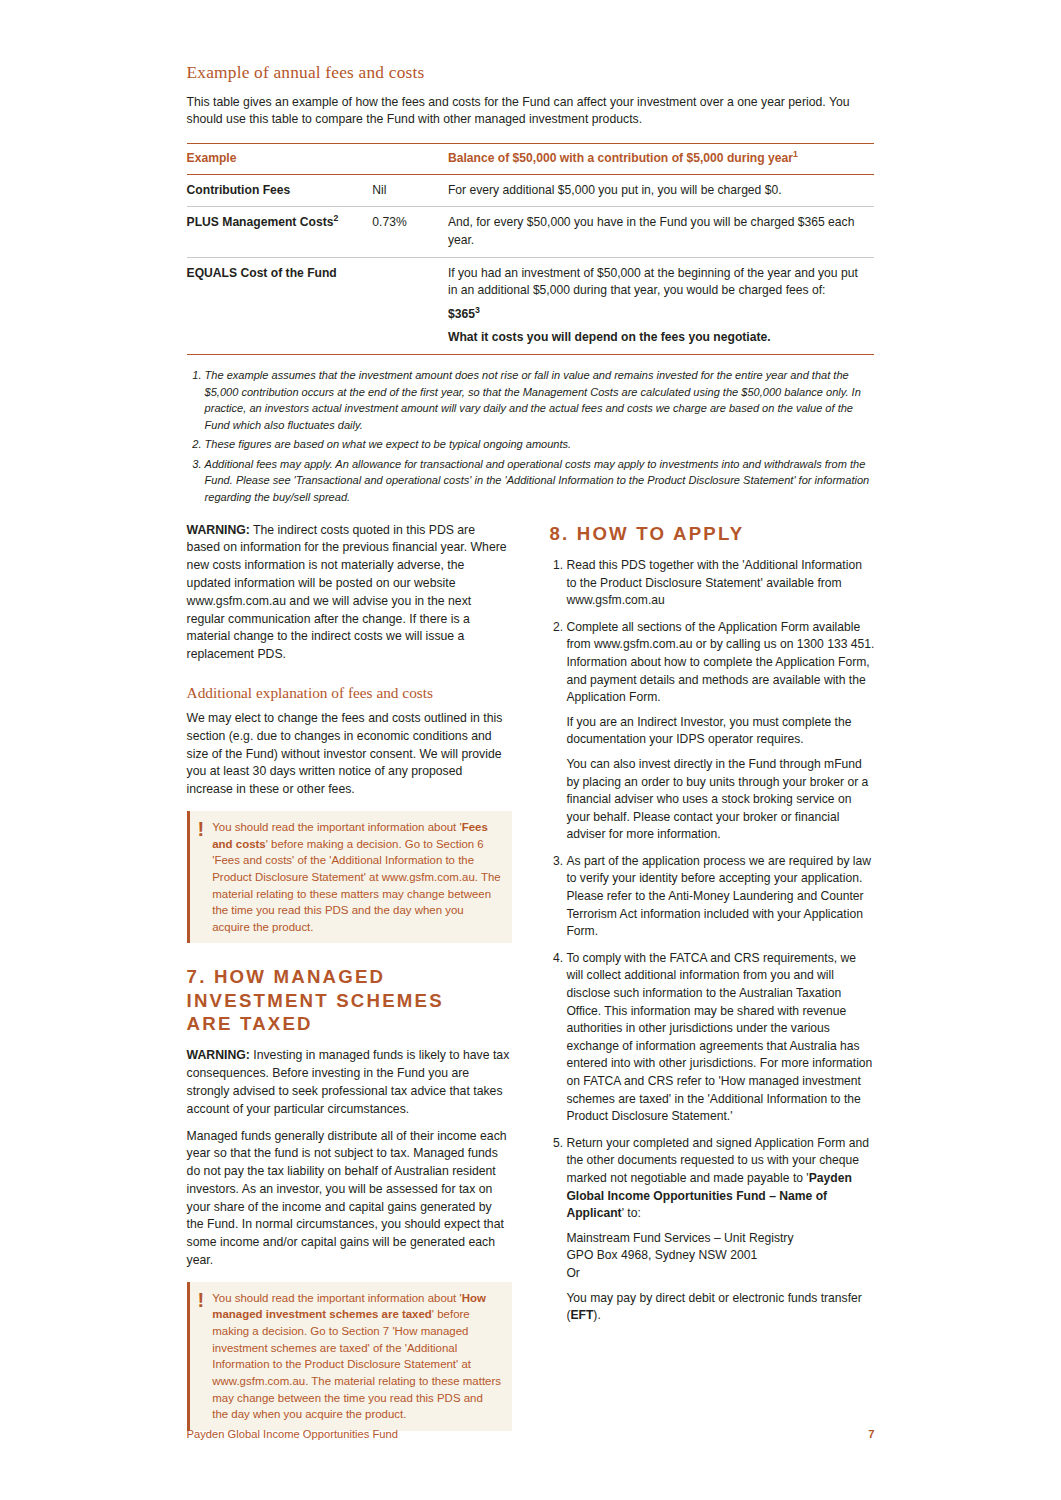Example of annual fees and costs
This table gives an example of how the fees and costs for the Fund can affect your investment over a one year period. You should use this table to compare the Fund with other managed investment products.
| Example | Balance of $50,000 with a contribution of $5,000 during year 1 |
| --- | --- |
| Contribution Fees | Nil | For every additional $5,000 you put in, you will be charged $0. |
| PLUS Management Costs 2 | 0.73% | And, for every $50,000 you have in the Fund you will be charged $365 each year. |
| EQUALS Cost of the Fund | | If you had an investment of $50,000 at the beginning of the year and you put in an additional $5,000 during that year, you would be charged fees of: $365 3 What it costs you will depend on the fees you negotiate. |
The example assumes that the investment amount does not rise or fall in value and remains invested for the entire year and that the $5,000 contribution occurs at the end of the first year, so that the Management Costs are calculated using the $50,000 balance only. In practice, an investors actual investment amount will vary daily and the actual fees and costs we charge are based on the value of the Fund which also fluctuates daily.
These figures are based on what we expect to be typical ongoing amounts.
Additional fees may apply. An allowance for transactional and operational costs may apply to investments into and withdrawals from the Fund. Please see 'Transactional and operational costs' in the 'Additional Information to the Product Disclosure Statement' for information regarding the buy/sell spread.
WARNING: The indirect costs quoted in this PDS are based on information for the previous financial year. Where new costs information is not materially adverse, the updated information will be posted on our website www.gsfm.com.au and we will advise you in the next regular communication after the change. If there is a material change to the indirect costs we will issue a replacement PDS.
Additional explanation of fees and costs
We may elect to change the fees and costs outlined in this section (e.g. due to changes in economic conditions and size of the Fund) without investor consent. We will provide you at least 30 days written notice of any proposed increase in these or other fees.
!
You should read the important information about 'Fees and costs' before making a decision. Go to Section 6 'Fees and costs' of the 'Additional Information to the Product Disclosure Statement' at www.gsfm.com.au. The material relating to these matters may change between the time you read this PDS and the day when you acquire the product.
7. HOW MANAGED
INVESTMENT SCHEMES
ARE TAXED
WARNING: Investing in managed funds is likely to have tax consequences. Before investing in the Fund you are strongly advised to seek professional tax advice that takes account of your particular circumstances.
Managed funds generally distribute all of their income each year so that the fund is not subject to tax. Managed funds do not pay the tax liability on behalf of Australian resident investors. As an investor, you will be assessed for tax on your share of the income and capital gains generated by the Fund. In normal circumstances, you should expect that some income and/or capital gains will be generated each year.
!
You should read the important information about 'How managed investment schemes are taxed' before making a decision. Go to Section 7 'How managed investment schemes are taxed' of the 'Additional Information to the Product Disclosure Statement' at www.gsfm.com.au. The material relating to these matters may change between the time you read this PDS and the day when you acquire the product.
8. HOW TO APPLY
Read this PDS together with the 'Additional Information to the Product Disclosure Statement' available from www.gsfm.com.au
Complete all sections of the Application Form available from www.gsfm.com.au or by calling us on 1300 133 451. Information about how to complete the Application Form, and payment details and methods are available with the Application Form.
If you are an Indirect Investor, you must complete the documentation your IDPS operator requires.
You can also invest directly in the Fund through mFund by placing an order to buy units through your broker or a financial adviser who uses a stock broking service on your behalf. Please contact your broker or financial adviser for more information.
As part of the application process we are required by law to verify your identity before accepting your application. Please refer to the Anti-Money Laundering and Counter Terrorism Act information included with your Application Form.
To comply with the FATCA and CRS requirements, we will collect additional information from you and will disclose such information to the Australian Taxation Office. This information may be shared with revenue authorities in other jurisdictions under the various exchange of information agreements that Australia has entered into with other jurisdictions. For more information on FATCA and CRS refer to 'How managed investment schemes are taxed' in the 'Additional Information to the Product Disclosure Statement.'
Return your completed and signed Application Form and the other documents requested to us with your cheque marked not negotiable and made payable to 'Payden Global Income Opportunities Fund – Name of Applicant' to:
Mainstream Fund Services – Unit Registry
GPO Box 4968, Sydney NSW 2001
Or
You may pay by direct debit or electronic funds transfer (EFT).
Payden Global Income Opportunities Fund 7